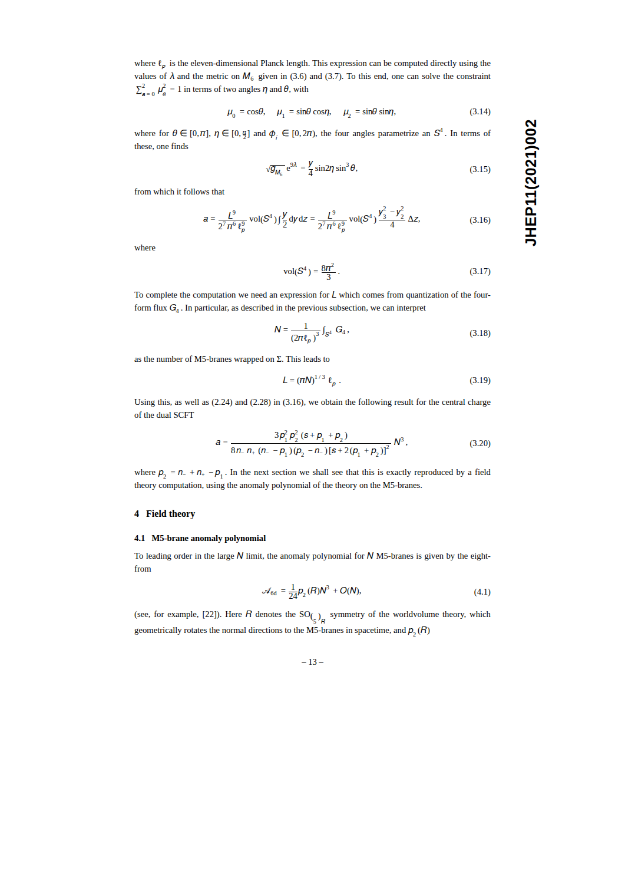JHEP11(2021)002
where ℓp is the eleven-dimensional Planck length. This expression can be computed directly using the values of λ and the metric on M6 given in (3.6) and (3.7). To this end, one can solve the constraint ∑a=02μa2=1 in terms of two angles η and θ, with
μ0=cos⁡θ, μ1=sin⁡θcos⁡η, μ2=sin⁡θsin⁡η, (3.14)
where for θ∈[0,π], η∈[0,π2] and ϕi∈[0,2π), the four angles parametrize an S4. In terms of these, one finds
gM6 e9λ = y4 sin⁡2η sin3⁡θ, (3.15)
from which it follows that
a= L927π6ℓp9 vol(S4) ∫ y2 dy dz = L927π6ℓp9 vol(S4) y32−y224 Δz, (3.16)
where
vol(S4) = 8π23 . (3.17)
To complete the computation we need an expression for L which comes from quantization of the four-form flux G4. In particular, as described in the previous subsection, we can interpret
N= 1(2πℓp)3 ∫S4 G4, (3.18)
as the number of M5-branes wrapped on Σ. This leads to
L= (πN)1/3 ℓp. (3.19)
Using this, as well as (2.24) and (2.28) in (3.16), we obtain the following result for the central charge of the dual SCFT
a= 3p12p22(s+p1+p2) 8n−n+(n−−p1)(p2−n−)[s+2(p1+p2)]2 N3, (3.20)
where p2=n−+n+−p1. In the next section we shall see that this is exactly reproduced by a field theory computation, using the anomaly polynomial of the theory on the M5-branes.
4 Field theory
4.1 M5-brane anomaly polynomial
To leading order in the large N limit, the anomaly polynomial for N M5-branes is given by the eight-from
𝒜6d = 124 p2(R) N3 + O(N), (4.1)
(see, for example, [22]). Here R denotes the SO(5)R symmetry of the worldvolume theory, which geometrically rotates the normal directions to the M5-branes in spacetime, and p2(R)
– 13 –